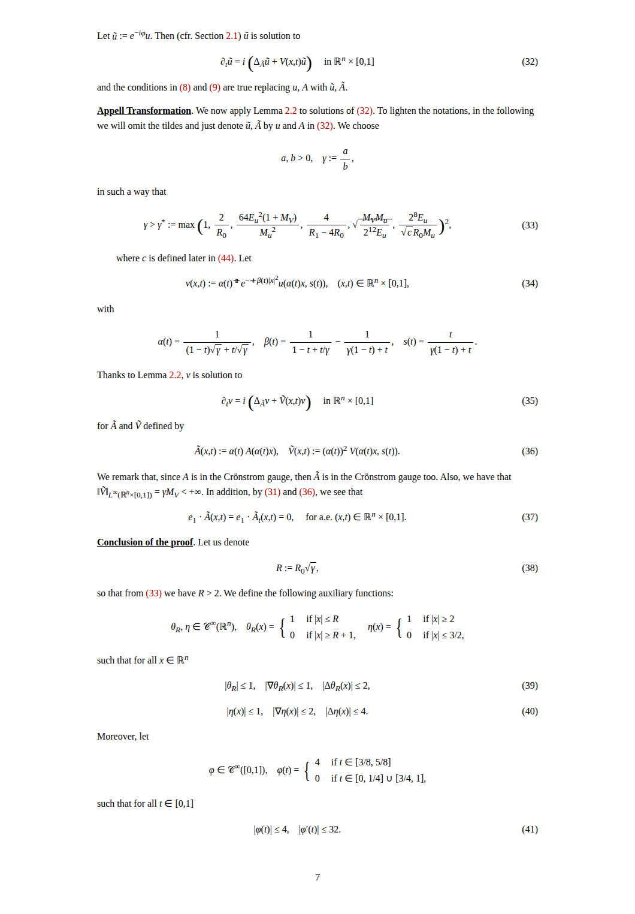Let ũ := e−iφu. Then (cfr. Section 2.1) ũ is solution to
∂tũ = i (ΔÃũ + V(x,t)ũ) in ℝn × [0,1]
(32)
and the conditions in (8) and (9) are true replacing u, A with ũ, Ã.
Appell Transformation. We now apply Lemma 2.2 to solutions of (32). To lighten the notations, in the following we will omit the tildes and just denote ũ, Ã by u and A in (32). We choose
a, b > 0, γ := ab,
in such a way that
γ > γ* := max (1, 2 R0, 64Eu2(1 + MV) Mu2, 4 R1 − 4R0, √MVMu 212Eu, 28Eu√c R0Mu)2,
(33)
where c is defined later in (44). Let
v(x,t) := α(t)n 2e−i 4 β(t)|x|2u(α(t)x, s(t)), (x,t) ∈ ℝn × [0,1],
(34)
with
α(t) = 1(1 − t)√γ + t/√γ, β(t) = 11 − t + t/γ − 1 γ(1 − t) + t, s(t) = tγ(1 − t) + t.
Thanks to Lemma 2.2, v is solution to
∂tv = i (ΔÃv + Ṽ(x,t)v) in ℝn × [0,1]
(35)
for Ã and Ṽ defined by
Ã(x,t) := α(t) A(α(t)x), Ṽ(x,t) := (α(t))2 V(α(t)x, s(t)).
(36)
We remark that, since A is in the Crönstrom gauge, then Ã is in the Crönstrom gauge too. Also, we have that ‖Ṽ‖L∞(ℝn×[0,1]) = γMV < +∞. In addition, by (31) and (36), we see that
e1 · Ã(x,t) = e1 · Ãt(x,t) = 0, for a.e. (x,t) ∈ ℝn × [0,1].
(37)
Conclusion of the proof. Let us denote
R := R0√γ,
(38)
so that from (33) we have R > 2. We define the following auxiliary functions:
θR, η ∈ 𝒞∞(ℝn), θR(x) = {1 if |x| ≤ R 0 if |x| ≥ R + 1, η(x) = {1 if |x| ≥ 20 if |x| ≤ 3/2,
such that for all x ∈ ℝn
|θR| ≤ 1, |∇θR(x)| ≤ 1, |ΔθR(x)| ≤ 2,
(39)
|η(x)| ≤ 1, |∇η(x)| ≤ 2, |Δη(x)| ≤ 4.
(40)
Moreover, let
φ ∈ 𝒞∞([0,1]), φ(t) = {4 if t ∈ [3/8, 5/8] 0 if t ∈ [0, 1/4] ∪ [3/4, 1],
such that for all t ∈ [0,1]
|φ(t)| ≤ 4, |φ′(t)| ≤ 32.
(41)
7